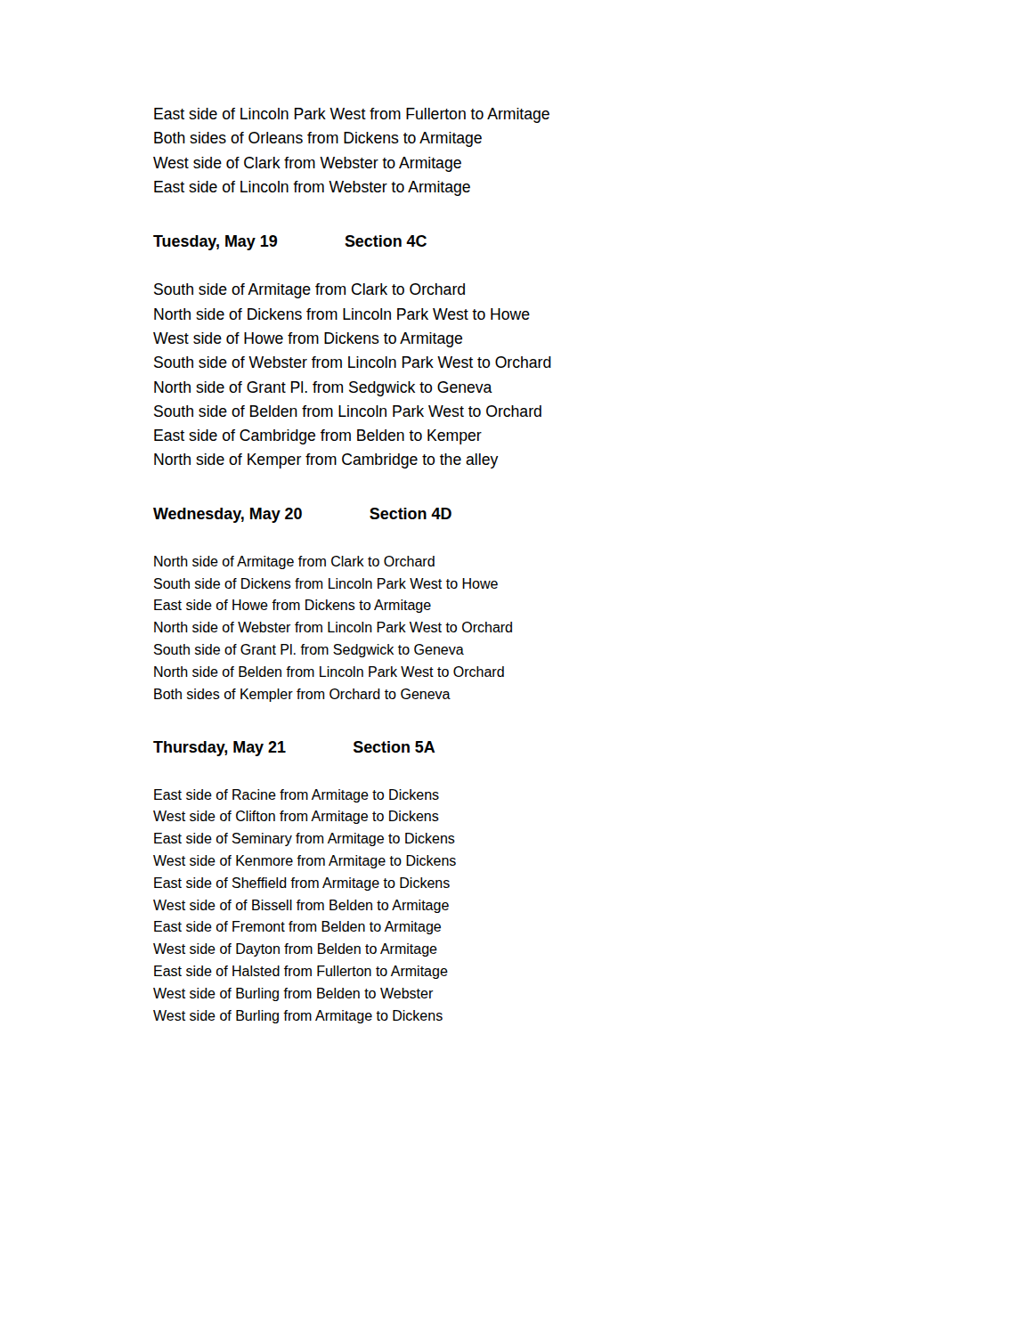East side of Lincoln Park West from Fullerton to Armitage
Both sides of Orleans from Dickens to Armitage
West side of Clark from Webster to Armitage
East side of Lincoln from Webster to Armitage
Tuesday, May 19Section 4C
South side of Armitage from Clark to Orchard
North side of Dickens from Lincoln Park West to Howe
West side of Howe from Dickens to Armitage
South side of Webster from Lincoln Park West to Orchard
North side of Grant Pl. from Sedgwick to Geneva
South side of Belden from Lincoln Park West to Orchard
East side of Cambridge from Belden to Kemper
North side of Kemper from Cambridge to the alley
Wednesday, May 20Section 4D
North side of Armitage from Clark to Orchard
South side of Dickens from Lincoln Park West to Howe
East side of Howe from Dickens to Armitage
North side of Webster from Lincoln Park West to Orchard
South side of Grant Pl. from Sedgwick to Geneva
North side of Belden from Lincoln Park West to Orchard
Both sides of Kempler from Orchard to Geneva
Thursday, May 21Section 5A
East side of Racine from Armitage to Dickens
West side of Clifton from Armitage to Dickens
East side of Seminary from Armitage to Dickens
West side of Kenmore from Armitage to Dickens
East side of Sheffield from Armitage to Dickens
West side of of Bissell from Belden to Armitage
East side of Fremont from Belden to Armitage
West side of Dayton from Belden to Armitage
East side of Halsted from Fullerton to Armitage
West side of Burling from Belden to Webster
West side of Burling from Armitage to Dickens